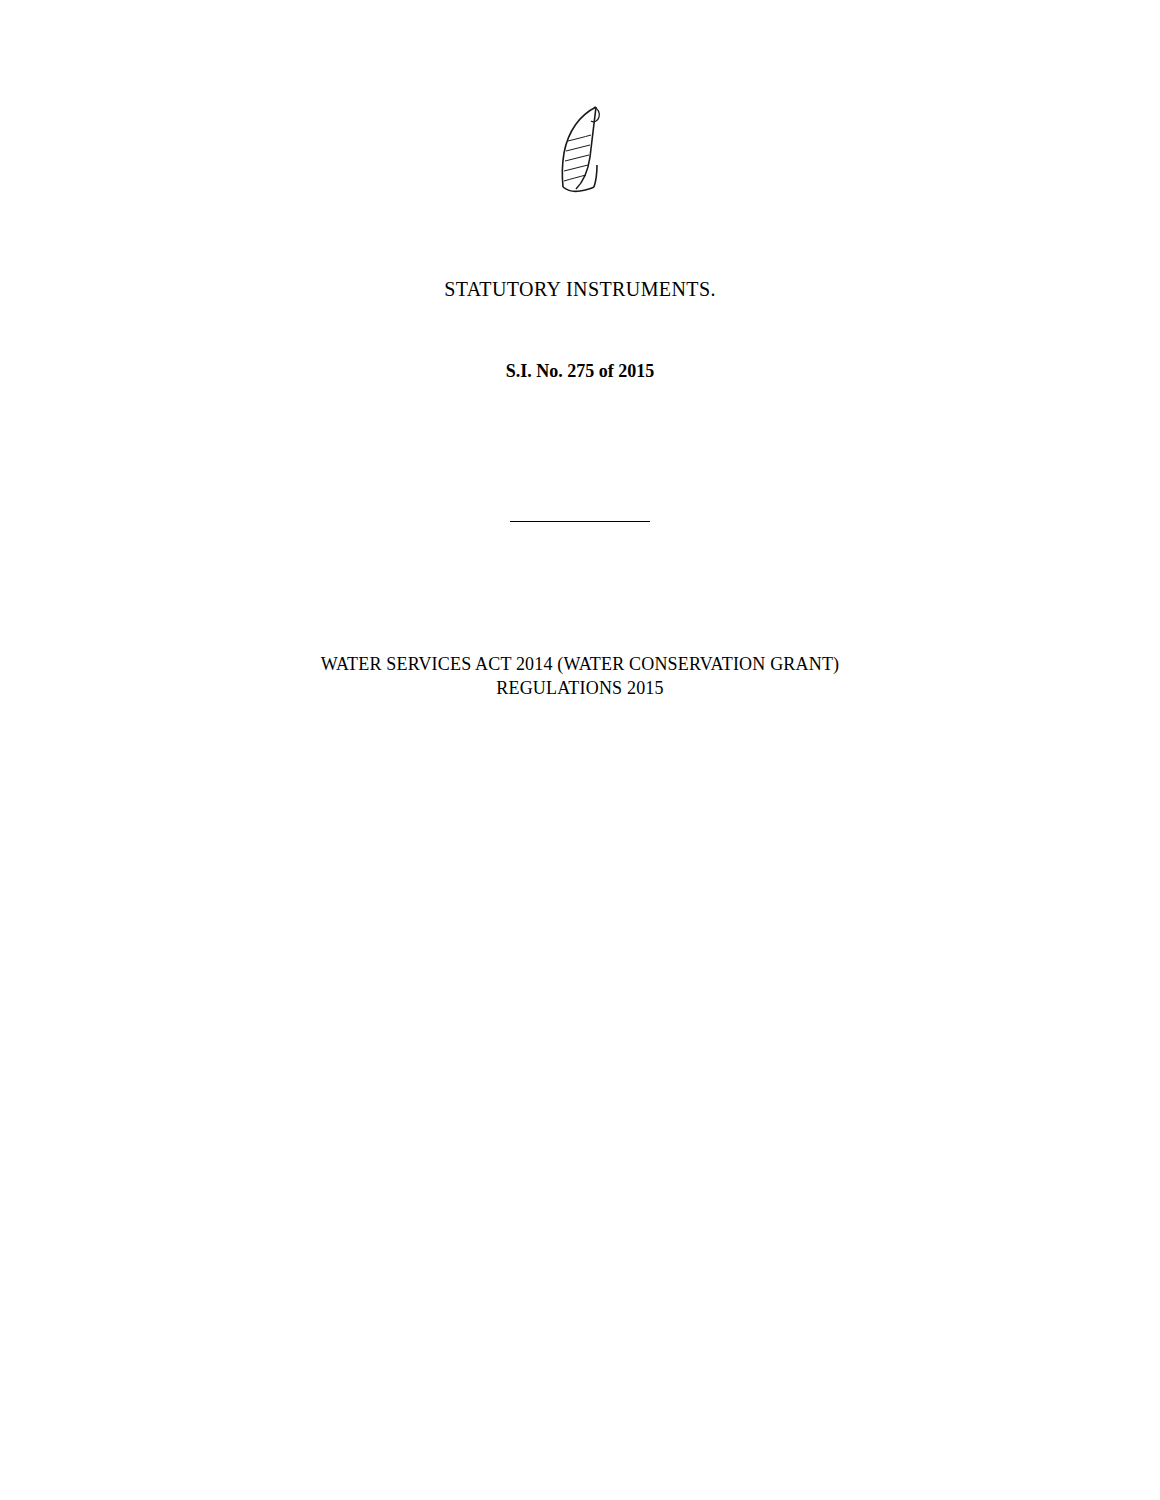STATUTORY INSTRUMENTS.
S.I. No. 275 of 2015
WATER SERVICES ACT 2014 (WATER CONSERVATION GRANT)
REGULATIONS 2015